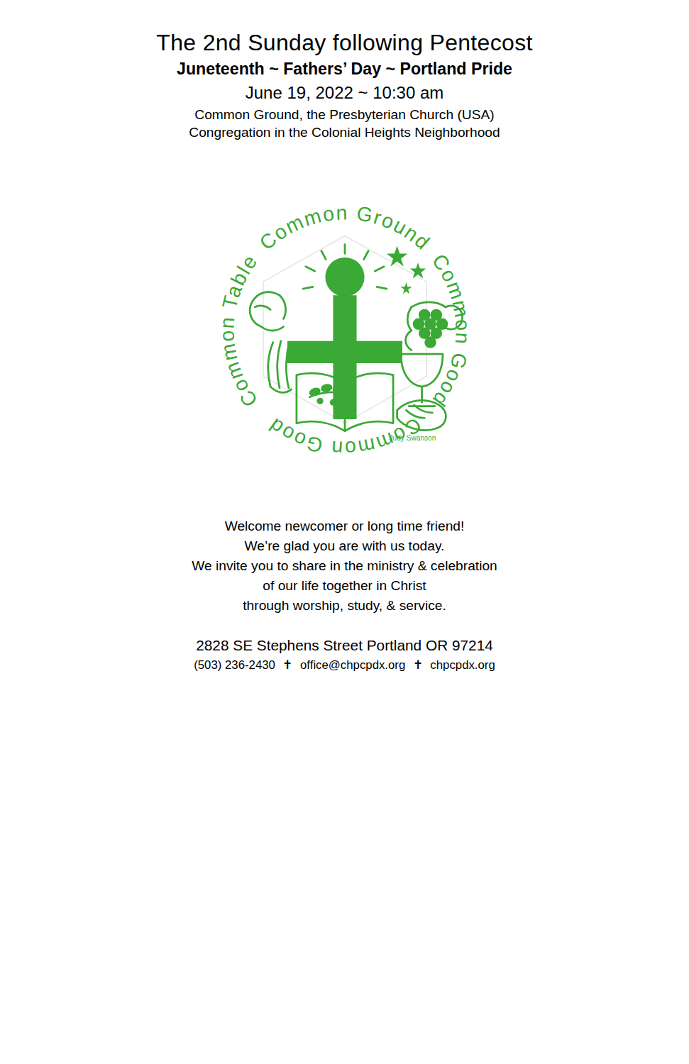The 2nd Sunday following Pentecost
Juneteenth ~ Fathers’ Day ~ Portland Pride
June 19, 2022 ~ 10:30 am
Common Ground, the Presbyterian Church (USA)
Congregation in the Colonial Heights Neighborhood
Common Ground Common Good Common Good Common Table Judy Swanson
Welcome newcomer or long time friend!
We’re glad you are with us today.
We invite you to share in the ministry & celebration
of our life together in Christ
through worship, study, & service.
2828 SE Stephens Street Portland OR 97214
(503) 236-2430 ✝ office@chpcpdx.org ✝ chpcpdx.org